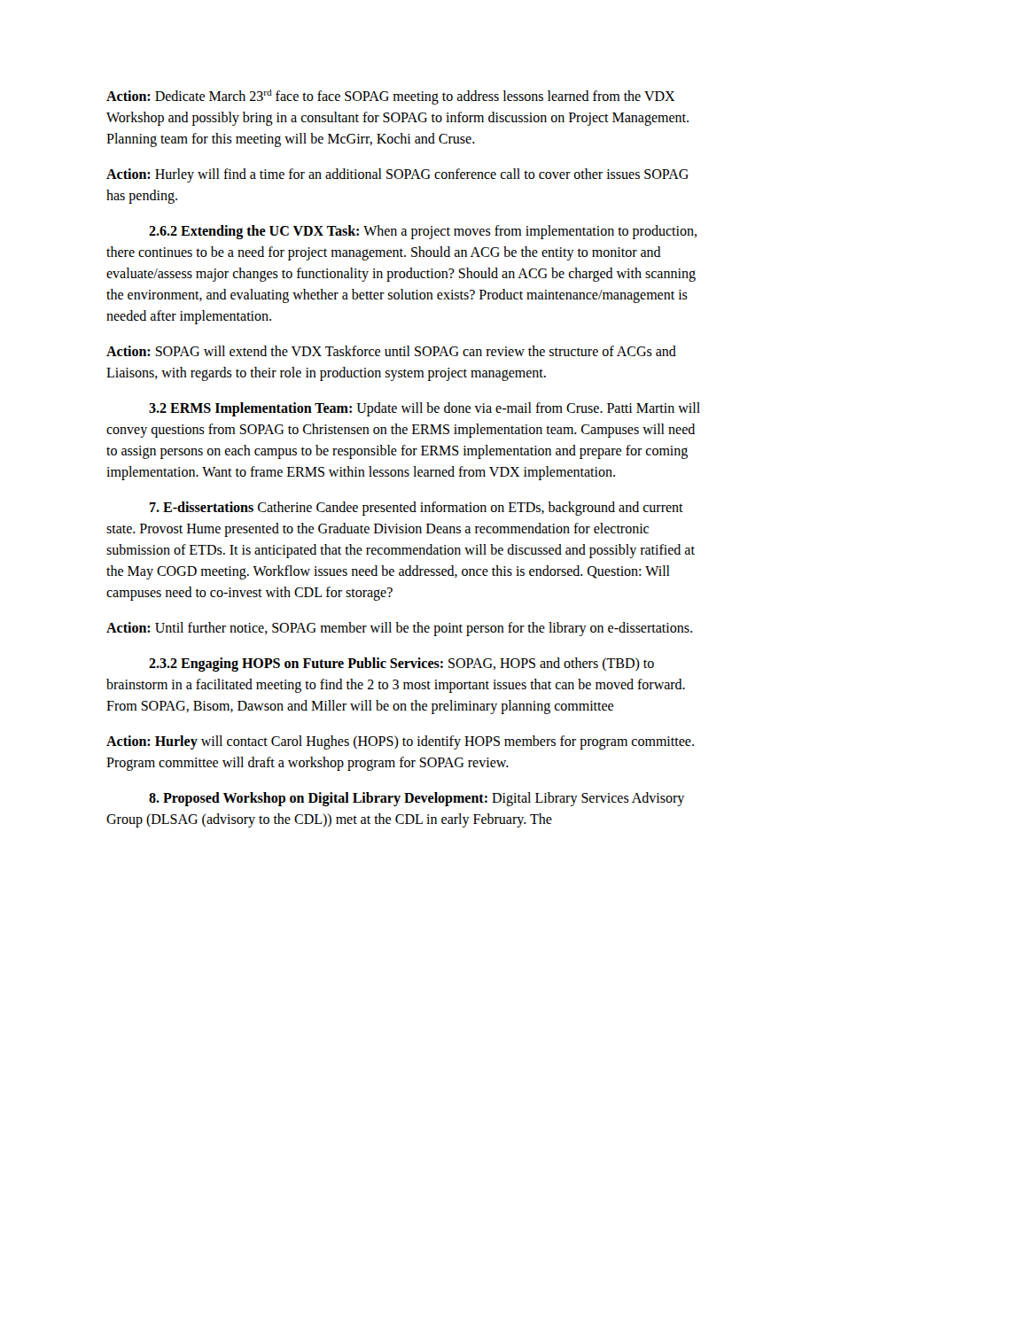Action: Dedicate March 23rd face to face SOPAG meeting to address lessons learned from the VDX Workshop and possibly bring in a consultant for SOPAG to inform discussion on Project Management. Planning team for this meeting will be McGirr, Kochi and Cruse.
Action: Hurley will find a time for an additional SOPAG conference call to cover other issues SOPAG has pending.
2.6.2 Extending the UC VDX Task: When a project moves from implementation to production, there continues to be a need for project management. Should an ACG be the entity to monitor and evaluate/assess major changes to functionality in production? Should an ACG be charged with scanning the environment, and evaluating whether a better solution exists? Product maintenance/management is needed after implementation.
Action: SOPAG will extend the VDX Taskforce until SOPAG can review the structure of ACGs and Liaisons, with regards to their role in production system project management.
3.2 ERMS Implementation Team: Update will be done via e-mail from Cruse. Patti Martin will convey questions from SOPAG to Christensen on the ERMS implementation team. Campuses will need to assign persons on each campus to be responsible for ERMS implementation and prepare for coming implementation. Want to frame ERMS within lessons learned from VDX implementation.
7. E-dissertations Catherine Candee presented information on ETDs, background and current state. Provost Hume presented to the Graduate Division Deans a recommendation for electronic submission of ETDs. It is anticipated that the recommendation will be discussed and possibly ratified at the May COGD meeting. Workflow issues need be addressed, once this is endorsed. Question: Will campuses need to co-invest with CDL for storage?
Action: Until further notice, SOPAG member will be the point person for the library on e-dissertations.
2.3.2 Engaging HOPS on Future Public Services: SOPAG, HOPS and others (TBD) to brainstorm in a facilitated meeting to find the 2 to 3 most important issues that can be moved forward. From SOPAG, Bisom, Dawson and Miller will be on the preliminary planning committee
Action: Hurley will contact Carol Hughes (HOPS) to identify HOPS members for program committee. Program committee will draft a workshop program for SOPAG review.
8. Proposed Workshop on Digital Library Development: Digital Library Services Advisory Group (DLSAG (advisory to the CDL)) met at the CDL in early February. The